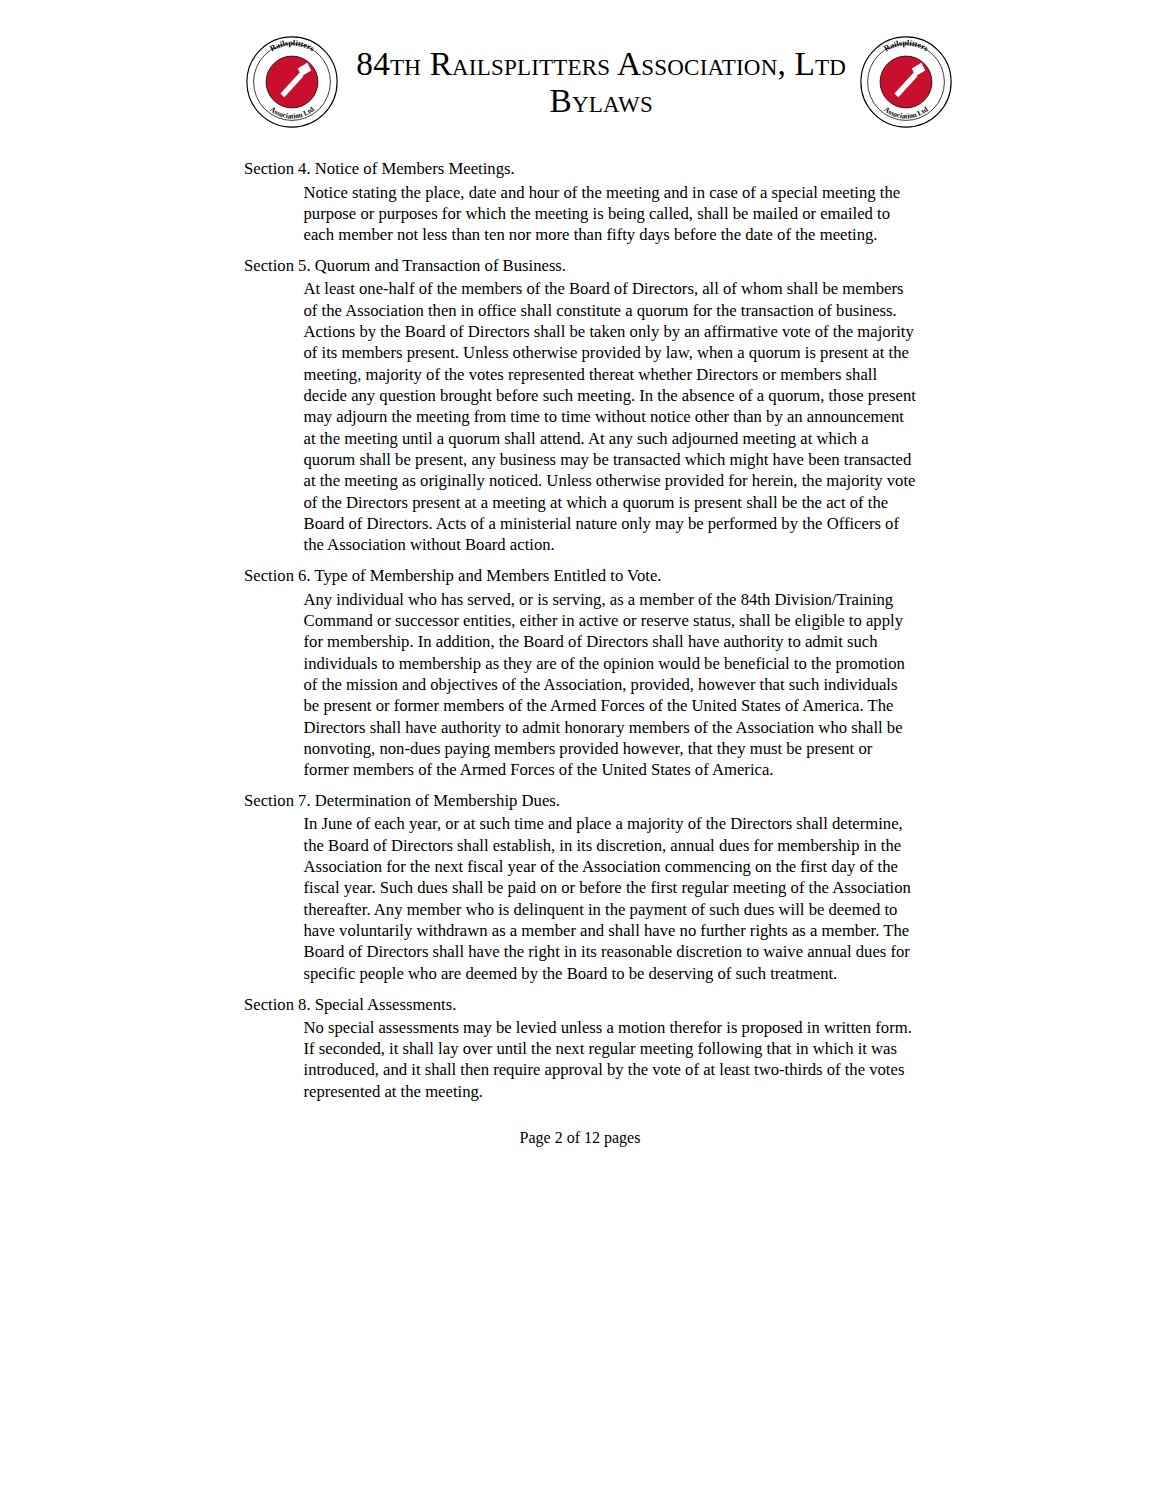Railsplitters Association Ltd
84th Railsplitters Association, Ltd
Bylaws
Railsplitters Association Ltd
Section 4. Notice of Members Meetings.
Notice stating the place, date and hour of the meeting and in case of a special meeting the purpose or purposes for which the meeting is being called, shall be mailed or emailed to each member not less than ten nor more than fifty days before the date of the meeting.
Section 5. Quorum and Transaction of Business.
At least one-half of the members of the Board of Directors, all of whom shall be members of the Association then in office shall constitute a quorum for the transaction of business. Actions by the Board of Directors shall be taken only by an affirmative vote of the majority of its members present. Unless otherwise provided by law, when a quorum is present at the meeting, majority of the votes represented thereat whether Directors or members shall decide any question brought before such meeting. In the absence of a quorum, those present may adjourn the meeting from time to time without notice other than by an announcement at the meeting until a quorum shall attend. At any such adjourned meeting at which a quorum shall be present, any business may be transacted which might have been transacted at the meeting as originally noticed. Unless otherwise provided for herein, the majority vote of the Directors present at a meeting at which a quorum is present shall be the act of the Board of Directors. Acts of a ministerial nature only may be performed by the Officers of the Association without Board action.
Section 6. Type of Membership and Members Entitled to Vote.
Any individual who has served, or is serving, as a member of the 84th Division/Training Command or successor entities, either in active or reserve status, shall be eligible to apply for membership. In addition, the Board of Directors shall have authority to admit such individuals to membership as they are of the opinion would be beneficial to the promotion of the mission and objectives of the Association, provided, however that such individuals be present or former members of the Armed Forces of the United States of America. The Directors shall have authority to admit honorary members of the Association who shall be nonvoting, non-dues paying members provided however, that they must be present or former members of the Armed Forces of the United States of America.
Section 7. Determination of Membership Dues.
In June of each year, or at such time and place a majority of the Directors shall determine, the Board of Directors shall establish, in its discretion, annual dues for membership in the Association for the next fiscal year of the Association commencing on the first day of the fiscal year. Such dues shall be paid on or before the first regular meeting of the Association thereafter. Any member who is delinquent in the payment of such dues will be deemed to have voluntarily withdrawn as a member and shall have no further rights as a member. The Board of Directors shall have the right in its reasonable discretion to waive annual dues for specific people who are deemed by the Board to be deserving of such treatment.
Section 8. Special Assessments.
No special assessments may be levied unless a motion therefor is proposed in written form. If seconded, it shall lay over until the next regular meeting following that in which it was introduced, and it shall then require approval by the vote of at least two-thirds of the votes represented at the meeting.
Page 2 of 12 pages